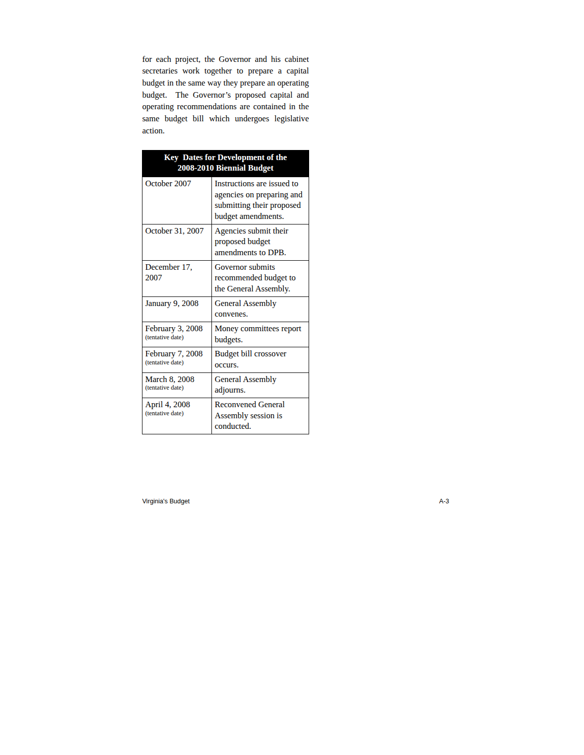for each project, the Governor and his cabinet secretaries work together to prepare a capital budget in the same way they prepare an operating budget. The Governor’s proposed capital and operating recommendations are contained in the same budget bill which undergoes legislative action.
| Key Dates for Development of the 2008-2010 Biennial Budget |
| --- |
| October 2007 | Instructions are issued to agencies on preparing and submitting their proposed budget amendments. |
| October 31, 2007 | Agencies submit their proposed budget amendments to DPB. |
| December 17, 2007 | Governor submits recommended budget to the General Assembly. |
| January 9, 2008 | General Assembly convenes. |
| February 3, 2008 (tentative date) | Money committees report budgets. |
| February 7, 2008 (tentative date) | Budget bill crossover occurs. |
| March 8, 2008 (tentative date) | General Assembly adjourns. |
| April 4, 2008 (tentative date) | Reconvened General Assembly session is conducted. |
Virginia's Budget A-3